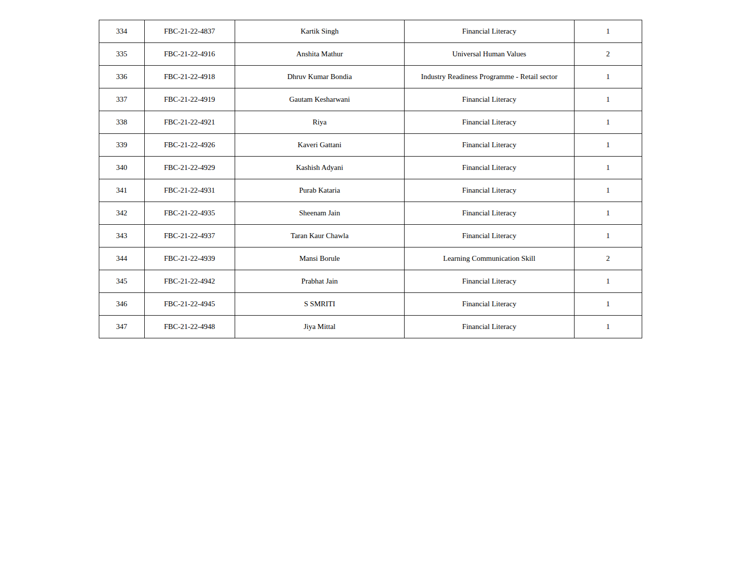| 334 | FBC-21-22-4837 | Kartik Singh | Financial Literacy | 1 |
| 335 | FBC-21-22-4916 | Anshita Mathur | Universal Human Values | 2 |
| 336 | FBC-21-22-4918 | Dhruv Kumar Bondia | Industry Readiness Programme - Retail sector | 1 |
| 337 | FBC-21-22-4919 | Gautam Kesharwani | Financial Literacy | 1 |
| 338 | FBC-21-22-4921 | Riya | Financial Literacy | 1 |
| 339 | FBC-21-22-4926 | Kaveri Gattani | Financial Literacy | 1 |
| 340 | FBC-21-22-4929 | Kashish Adyani | Financial Literacy | 1 |
| 341 | FBC-21-22-4931 | Purab Kataria | Financial Literacy | 1 |
| 342 | FBC-21-22-4935 | Sheenam Jain | Financial Literacy | 1 |
| 343 | FBC-21-22-4937 | Taran Kaur Chawla | Financial Literacy | 1 |
| 344 | FBC-21-22-4939 | Mansi Borule | Learning Communication Skill | 2 |
| 345 | FBC-21-22-4942 | Prabhat Jain | Financial Literacy | 1 |
| 346 | FBC-21-22-4945 | S SMRITI | Financial Literacy | 1 |
| 347 | FBC-21-22-4948 | Jiya Mittal | Financial Literacy | 1 |